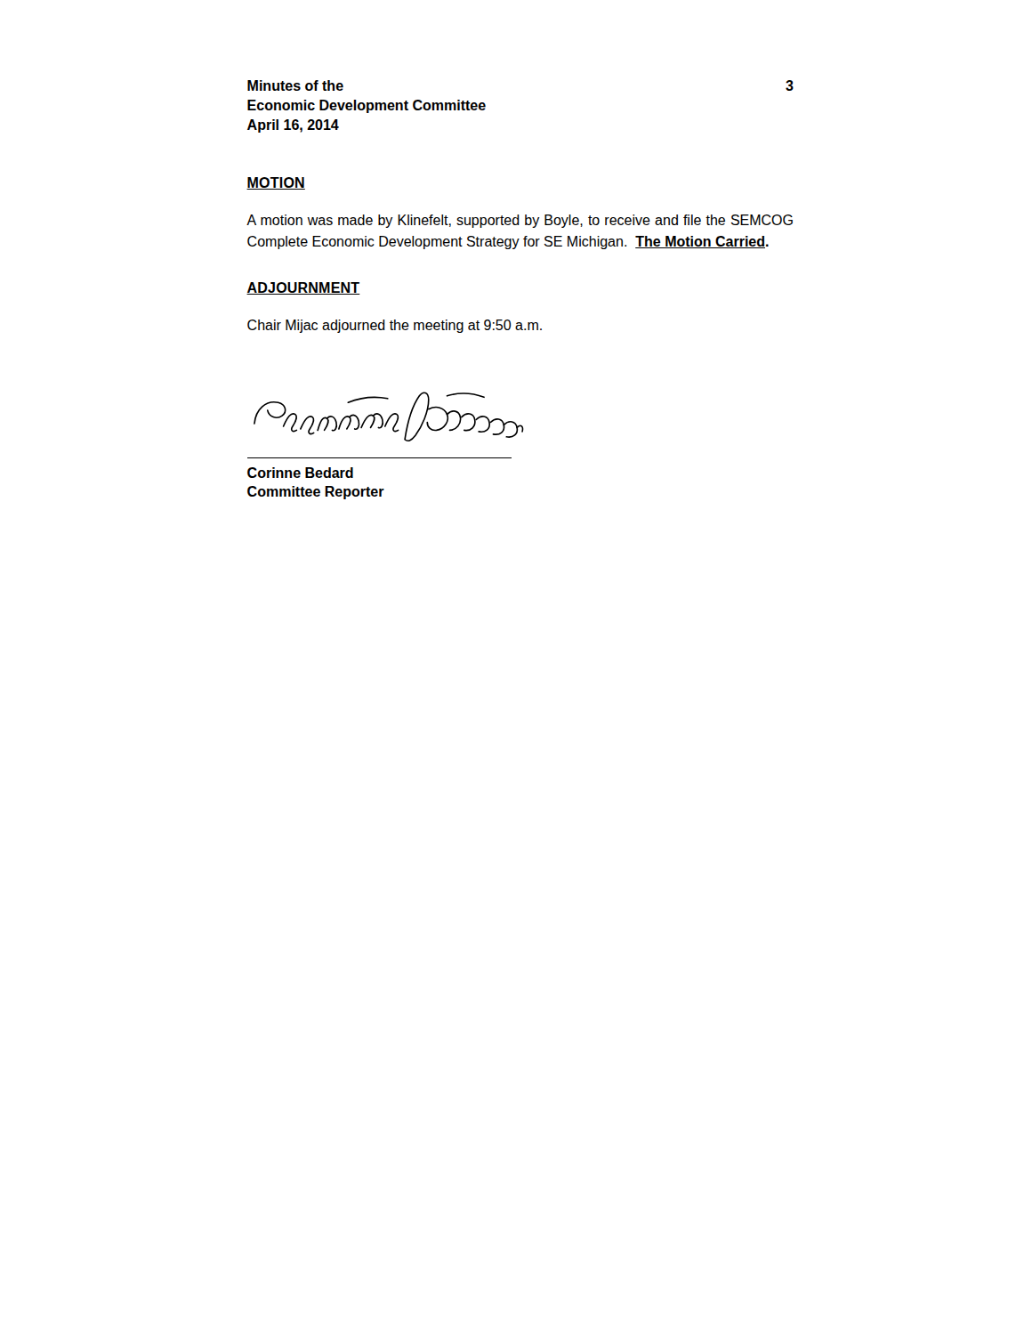3 Minutes of the Economic Development Committee April 16, 2014
MOTION
A motion was made by Klinefelt, supported by Boyle, to receive and file the SEMCOG Complete Economic Development Strategy for SE Michigan. The Motion Carried.
ADJOURNMENT
Chair Mijac adjourned the meeting at 9:50 a.m.
Corinne Bedard
Committee Reporter